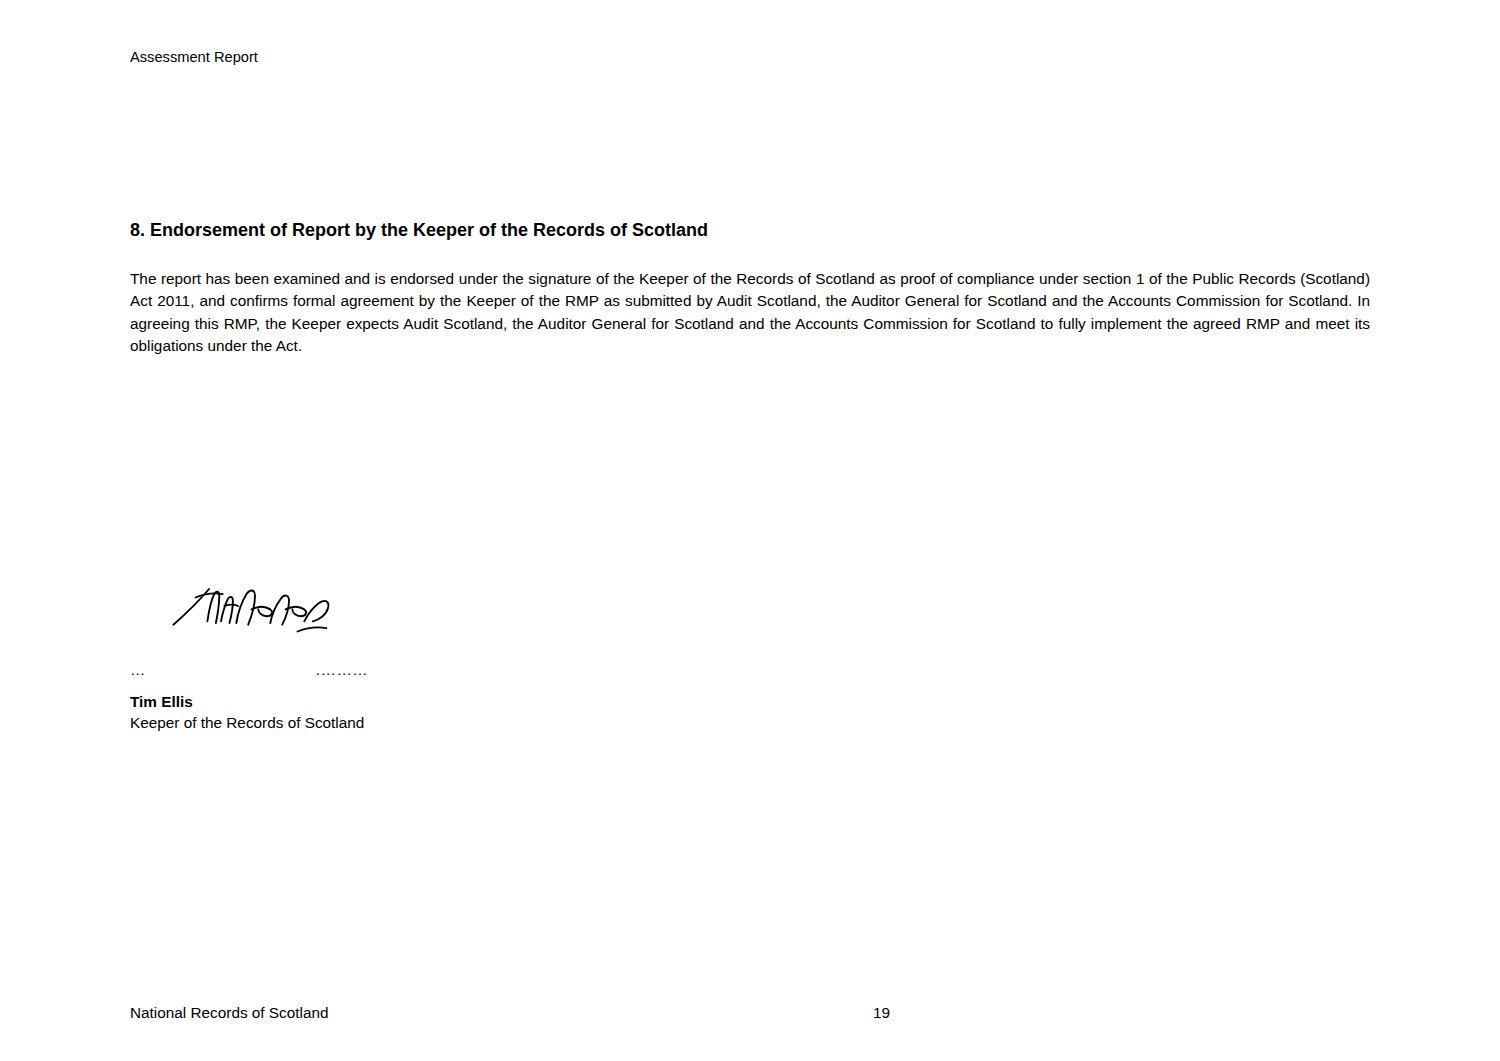Assessment Report
8. Endorsement of Report by the Keeper of the Records of Scotland
The report has been examined and is endorsed under the signature of the Keeper of the Records of Scotland as proof of compliance under section 1 of the Public Records (Scotland) Act 2011, and confirms formal agreement by the Keeper of the RMP as submitted by Audit Scotland, the Auditor General for Scotland and the Accounts Commission for Scotland. In agreeing this RMP, the Keeper expects Audit Scotland, the Auditor General for Scotland and the Accounts Commission for Scotland to fully implement the agreed RMP and meet its obligations under the Act.
… .………
Tim Ellis
Keeper of the Records of Scotland
National Records of Scotland 19